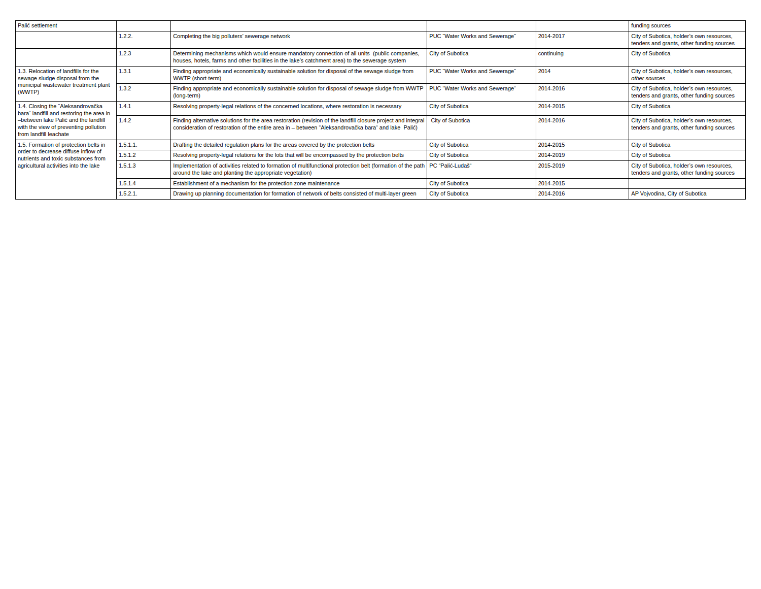| Palić settlement | | | | | funding sources |
| | 1.2.2. | Completing the big polluters’ sewerage network | PUC “Water Works and Sewerage“ | 2014-2017 | City of Subotica, holder’s own resources, tenders and grants, other funding sources |
| | 1.2.3 | Determining mechanisms which would ensure mandatory connection of all units (public companies, houses, hotels, farms and other facilities in the lake’s catchment area) to the sewerage system | City of Subotica | continuing | City of Subotica |
| 1.3. Relocation of landfills for the sewage sludge disposal from the municipal wastewater treatment plant (WWTP) | 1.3.1 | Finding appropriate and economically sustainable solution for disposal of the sewage sludge from WWTP (short-term) | PUC “Water Works and Sewerage“ | 2014 | City of Subotica, holder’s own resources, other sources |
| 1.3.2 | Finding appropriate and economically sustainable solution for disposal of sewage sludge from WWTP (long-term) | PUC “Water Works and Sewerage“ | 2014-2016 | City of Subotica, holder’s own resources, tenders and grants, other funding sources |
| 1.4. Closing the “Aleksandrovačka bara“ landfill and restoring the area in –between lake Palić and the landfill with the view of preventing pollution from landfill leachate | 1.4.1 | Resolving property-legal relations of the concerned locations, where restoration is necessary | City of Subotica | 2014-2015 | City of Subotica |
| 1.4.2 | Finding alternative solutions for the area restoration (revision of the landfill closure project and integral consideration of restoration of the entire area in – between “Aleksandrovačka bara“ and lake Palić) | City of Subotica | 2014-2016 | City of Subotica, holder’s own resources, tenders and grants, other funding sources |
| 1.5. Formation of protection belts in order to decrease diffuse inflow of nutrients and toxic substances from agricultural activities into the lake | 1.5.1.1. | Drafting the detailed regulation plans for the areas covered by the protection belts | City of Subotica | 2014-2015 | City of Subotica |
| 1.5.1.2 | Resolving property-legal relations for the lots that will be encompassed by the protection belts | City of Subotica | 2014-2019 | City of Subotica |
| 1.5.1.3 | Implementation of activities related to formation of multifunctional protection belt (formation of the path around the lake and planting the appropriate vegetation) | PC “Palić-Ludaš“ | 2015-2019 | City of Subotica, holder’s own resources, tenders and grants, other funding sources |
| 1.5.1.4 | Establishment of a mechanism for the protection zone maintenance | City of Subotica | 2014-2015 | |
| 1.5.2.1. | Drawing up planning documentation for formation of network of belts consisted of multi-layer green | City of Subotica | 2014-2016 | AP Vojvodina, City of Subotica |